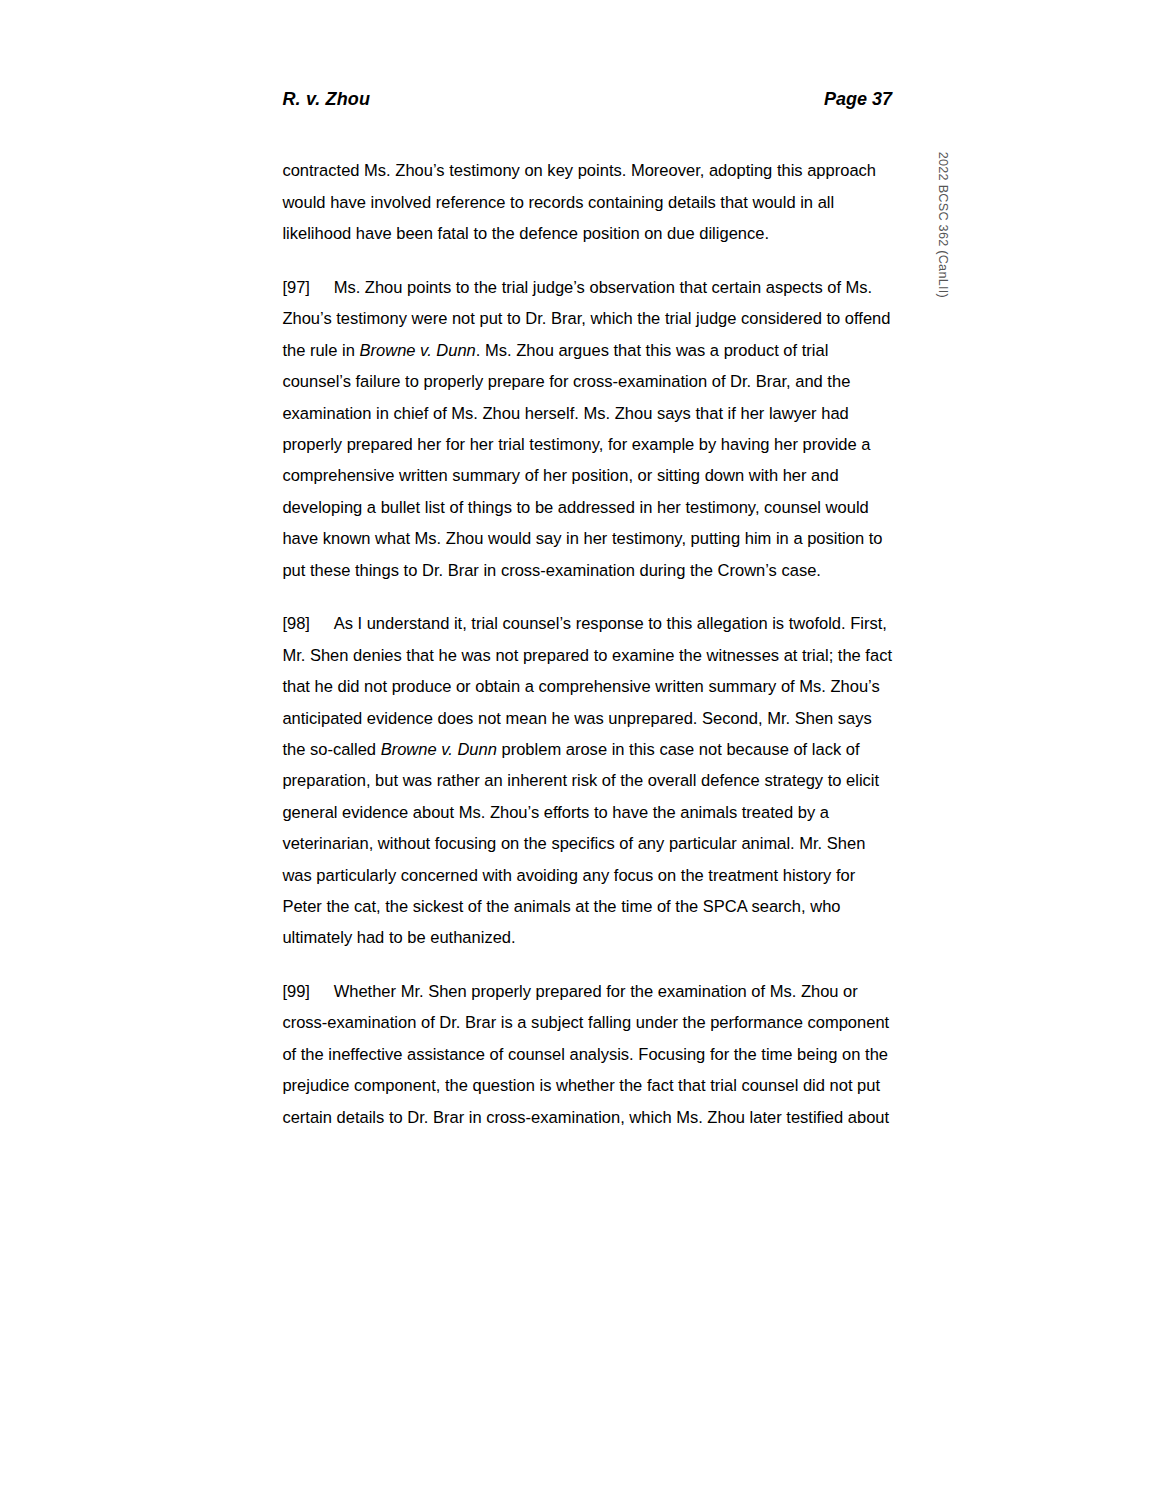R. v. Zhou Page 37
2022 BCSC 362 (CanLII)
contracted Ms. Zhou’s testimony on key points. Moreover, adopting this approach would have involved reference to records containing details that would in all likelihood have been fatal to the defence position on due diligence.
[97] Ms. Zhou points to the trial judge’s observation that certain aspects of Ms. Zhou’s testimony were not put to Dr. Brar, which the trial judge considered to offend the rule in Browne v. Dunn. Ms. Zhou argues that this was a product of trial counsel’s failure to properly prepare for cross-examination of Dr. Brar, and the examination in chief of Ms. Zhou herself. Ms. Zhou says that if her lawyer had properly prepared her for her trial testimony, for example by having her provide a comprehensive written summary of her position, or sitting down with her and developing a bullet list of things to be addressed in her testimony, counsel would have known what Ms. Zhou would say in her testimony, putting him in a position to put these things to Dr. Brar in cross-examination during the Crown’s case.
[98] As I understand it, trial counsel’s response to this allegation is twofold. First, Mr. Shen denies that he was not prepared to examine the witnesses at trial; the fact that he did not produce or obtain a comprehensive written summary of Ms. Zhou’s anticipated evidence does not mean he was unprepared. Second, Mr. Shen says the so-called Browne v. Dunn problem arose in this case not because of lack of preparation, but was rather an inherent risk of the overall defence strategy to elicit general evidence about Ms. Zhou’s efforts to have the animals treated by a veterinarian, without focusing on the specifics of any particular animal. Mr. Shen was particularly concerned with avoiding any focus on the treatment history for Peter the cat, the sickest of the animals at the time of the SPCA search, who ultimately had to be euthanized.
[99] Whether Mr. Shen properly prepared for the examination of Ms. Zhou or cross-examination of Dr. Brar is a subject falling under the performance component of the ineffective assistance of counsel analysis. Focusing for the time being on the prejudice component, the question is whether the fact that trial counsel did not put certain details to Dr. Brar in cross-examination, which Ms. Zhou later testified about